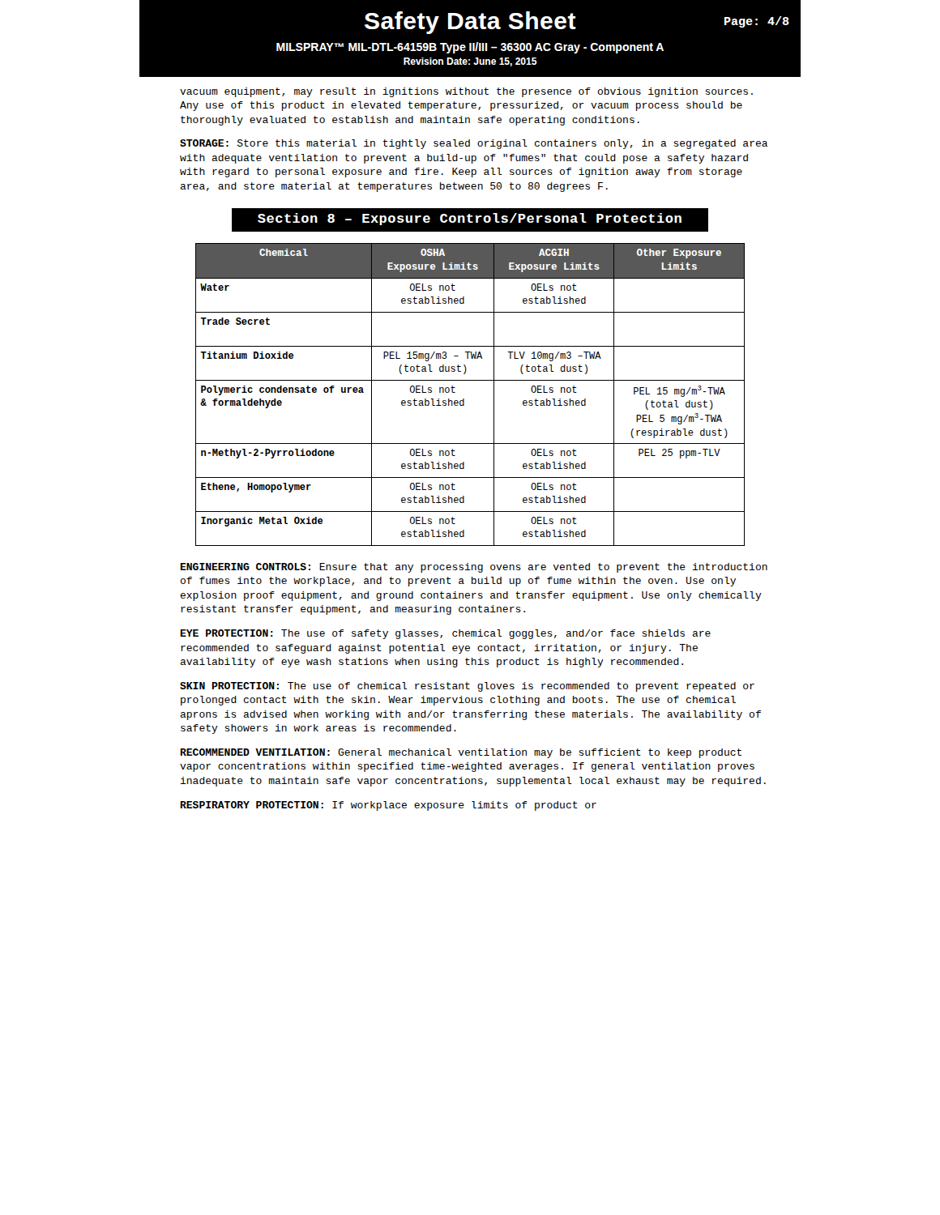Page: 4/8
Safety Data Sheet
MILSPRAY™ MIL-DTL-64159B Type II/III – 36300 AC Gray - Component A
Revision Date: June 15, 2015
vacuum equipment, may result in ignitions without the presence of obvious ignition sources. Any use of this product in elevated temperature, pressurized, or vacuum process should be thoroughly evaluated to establish and maintain safe operating conditions.
STORAGE: Store this material in tightly sealed original containers only, in a segregated area with adequate ventilation to prevent a build-up of "fumes" that could pose a safety hazard with regard to personal exposure and fire. Keep all sources of ignition away from storage area, and store material at temperatures between 50 to 80 degrees F.
Section 8 – Exposure Controls/Personal Protection
| Chemical | OSHA Exposure Limits | ACGIH Exposure Limits | Other Exposure Limits |
| --- | --- | --- | --- |
| Water | OELs not established | OELs not established | |
| Trade Secret | | | |
| Titanium Dioxide | PEL 15mg/m3 – TWA (total dust) | TLV 10mg/m3 –TWA (total dust) | |
| Polymeric condensate of urea & formaldehyde | OELs not established | OELs not established | PEL 15 mg/m 3 -TWA (total dust) PEL 5 mg/m 3 -TWA (respirable dust) |
| n-Methyl-2-Pyrroliodone | OELs not established | OELs not established | PEL 25 ppm-TLV |
| Ethene, Homopolymer | OELs not established | OELs not established | |
| Inorganic Metal Oxide | OELs not established | OELs not established | |
ENGINEERING CONTROLS: Ensure that any processing ovens are vented to prevent the introduction of fumes into the workplace, and to prevent a build up of fume within the oven. Use only explosion proof equipment, and ground containers and transfer equipment. Use only chemically resistant transfer equipment, and measuring containers.
EYE PROTECTION: The use of safety glasses, chemical goggles, and/or face shields are recommended to safeguard against potential eye contact, irritation, or injury. The availability of eye wash stations when using this product is highly recommended.
SKIN PROTECTION: The use of chemical resistant gloves is recommended to prevent repeated or prolonged contact with the skin. Wear impervious clothing and boots. The use of chemical aprons is advised when working with and/or transferring these materials. The availability of safety showers in work areas is recommended.
RECOMMENDED VENTILATION: General mechanical ventilation may be sufficient to keep product vapor concentrations within specified time-weighted averages. If general ventilation proves inadequate to maintain safe vapor concentrations, supplemental local exhaust may be required.
RESPIRATORY PROTECTION: If workplace exposure limits of product or